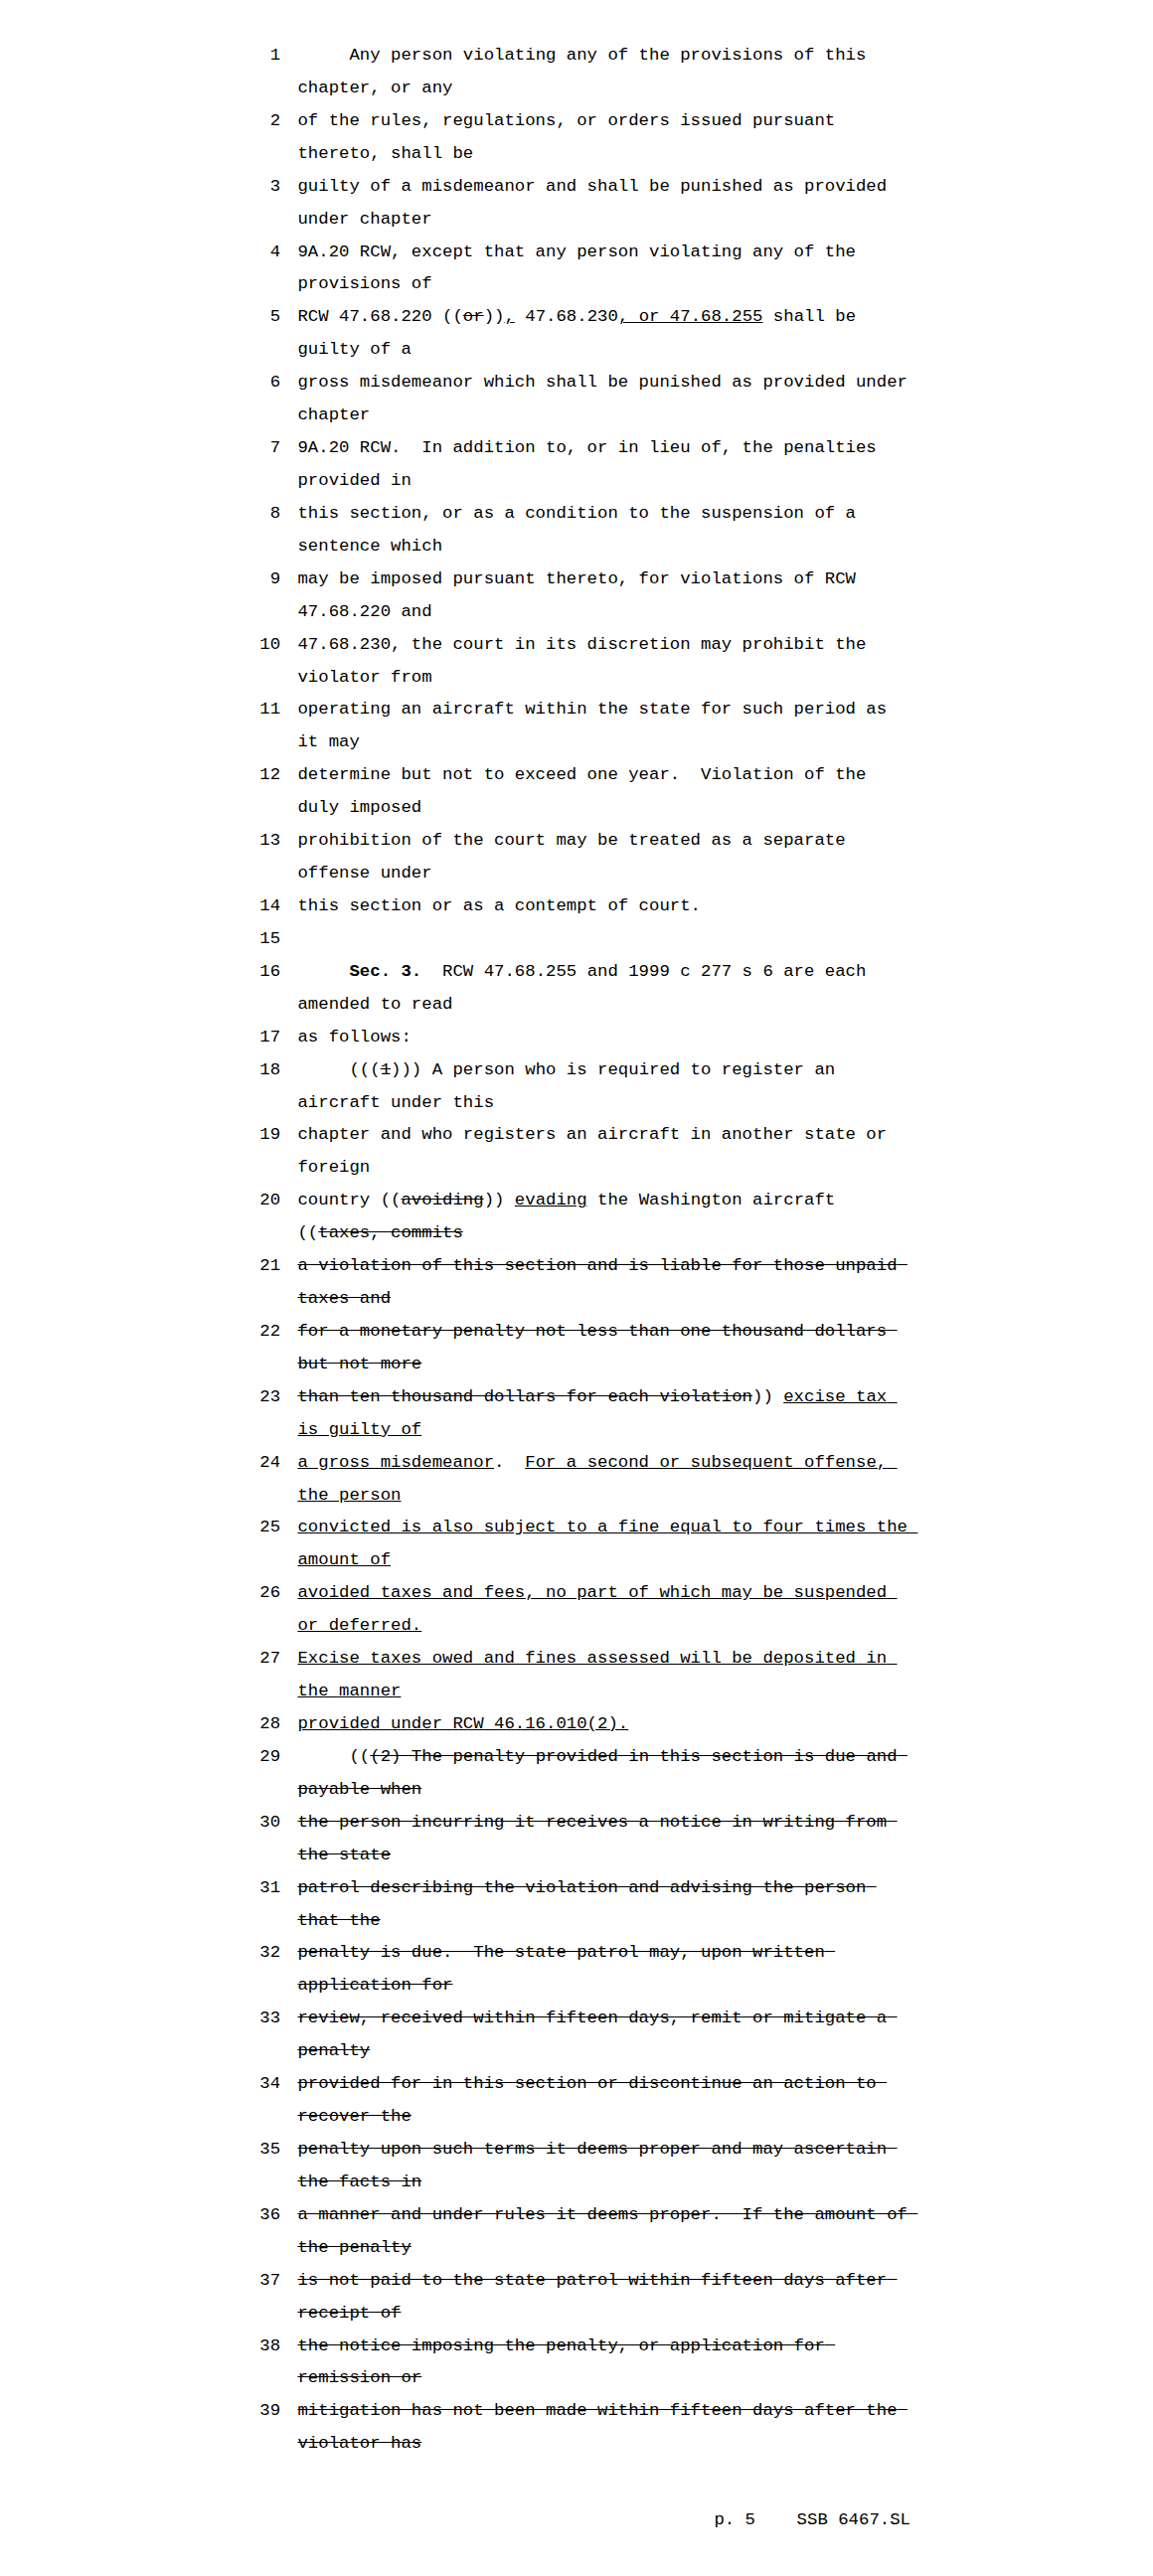Any person violating any of the provisions of this chapter, or any
of the rules, regulations, or orders issued pursuant thereto, shall be
guilty of a misdemeanor and shall be punished as provided under chapter
9A.20 RCW, except that any person violating any of the provisions of
RCW 47.68.220 ((or)), 47.68.230, or 47.68.255 shall be guilty of a
gross misdemeanor which shall be punished as provided under chapter
9A.20 RCW. In addition to, or in lieu of, the penalties provided in
this section, or as a condition to the suspension of a sentence which
may be imposed pursuant thereto, for violations of RCW 47.68.220 and
47.68.230, the court in its discretion may prohibit the violator from
operating an aircraft within the state for such period as it may
determine but not to exceed one year. Violation of the duly imposed
prohibition of the court may be treated as a separate offense under
this section or as a contempt of court.
Sec. 3. RCW 47.68.255 and 1999 c 277 s 6 are each amended to read
as follows:
(((1))) A person who is required to register an aircraft under this
chapter and who registers an aircraft in another state or foreign
country ((avoiding)) evading the Washington aircraft ((taxes, commits
a violation of this section and is liable for those unpaid taxes and
for a monetary penalty not less than one thousand dollars but not more
than ten thousand dollars for each violation)) excise tax is guilty of
a gross misdemeanor. For a second or subsequent offense, the person
convicted is also subject to a fine equal to four times the amount of
avoided taxes and fees, no part of which may be suspended or deferred.
Excise taxes owed and fines assessed will be deposited in the manner
provided under RCW 46.16.010(2).
(((2) The penalty provided in this section is due and payable when
the person incurring it receives a notice in writing from the state
patrol describing the violation and advising the person that the
penalty is due. The state patrol may, upon written application for
review, received within fifteen days, remit or mitigate a penalty
provided for in this section or discontinue an action to recover the
penalty upon such terms it deems proper and may ascertain the facts in
a manner and under rules it deems proper. If the amount of the penalty
is not paid to the state patrol within fifteen days after receipt of
the notice imposing the penalty, or application for remission or
mitigation has not been made within fifteen days after the violator has
p. 5 SSB 6467.SL